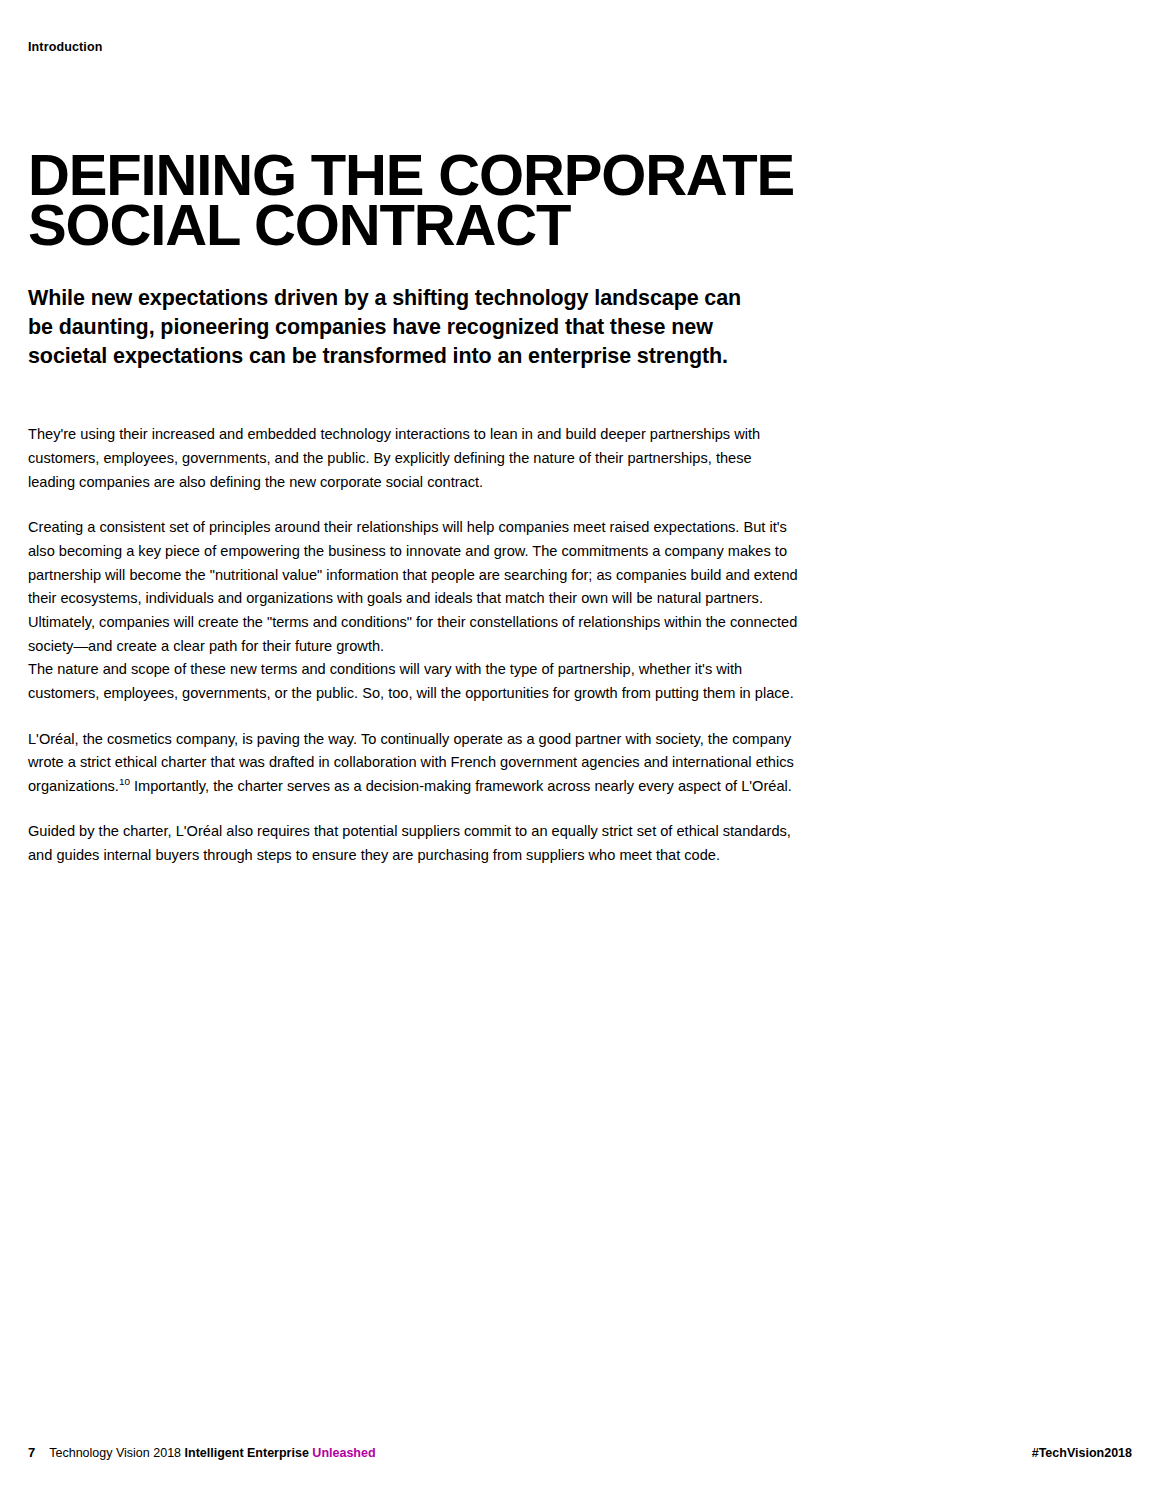Introduction
Defining the Corporate Social Contract
While new expectations driven by a shifting technology landscape can be daunting, pioneering companies have recognized that these new societal expectations can be transformed into an enterprise strength.
They're using their increased and embedded technology interactions to lean in and build deeper partnerships with customers, employees, governments, and the public. By explicitly defining the nature of their partnerships, these leading companies are also defining the new corporate social contract.
Creating a consistent set of principles around their relationships will help companies meet raised expectations. But it's also becoming a key piece of empowering the business to innovate and grow. The commitments a company makes to partnership will become the "nutritional value" information that people are searching for; as companies build and extend their ecosystems, individuals and organizations with goals and ideals that match their own will be natural partners. Ultimately, companies will create the "terms and conditions" for their constellations of relationships within the connected society—and create a clear path for their future growth.
The nature and scope of these new terms and conditions will vary with the type of partnership, whether it's with customers, employees, governments, or the public. So, too, will the opportunities for growth from putting them in place.
L'Oréal, the cosmetics company, is paving the way. To continually operate as a good partner with society, the company wrote a strict ethical charter that was drafted in collaboration with French government agencies and international ethics organizations.10 Importantly, the charter serves as a decision-making framework across nearly every aspect of L'Oréal.
Guided by the charter, L'Oréal also requires that potential suppliers commit to an equally strict set of ethical standards, and guides internal buyers through steps to ensure they are purchasing from suppliers who meet that code.
7 Technology Vision 2018 Intelligent Enterprise Unleashed
#TechVision2018